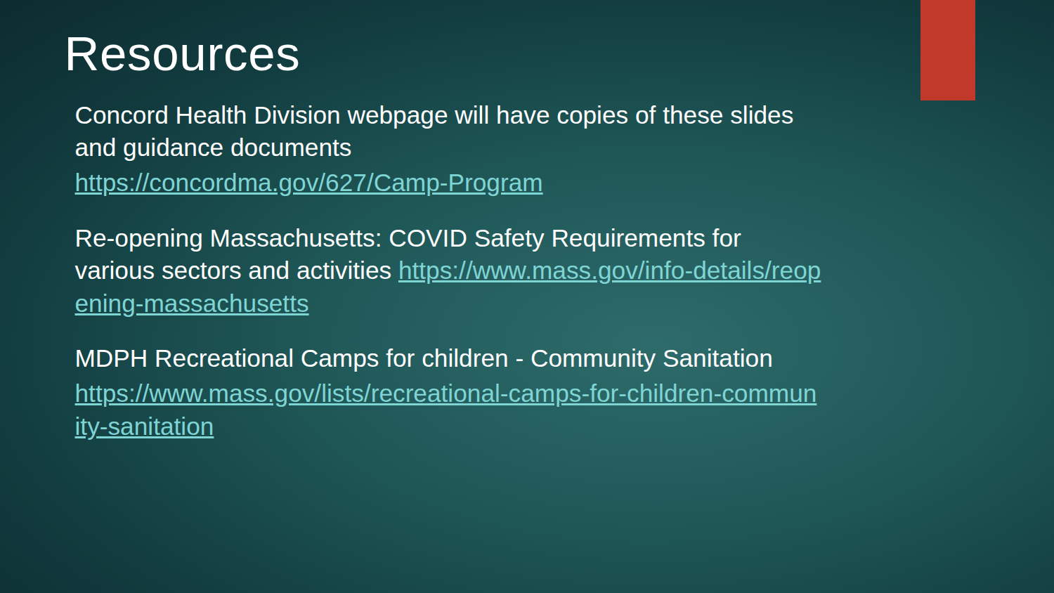Resources
Concord Health Division webpage will have copies of these slides and guidance documents
https://concordma.gov/627/Camp-Program
Re-opening Massachusetts: COVID Safety Requirements for various sectors and activities https://www.mass.gov/info-details/reopening-massachusetts
MDPH Recreational Camps for children - Community Sanitation
https://www.mass.gov/lists/recreational-camps-for-children-community-sanitation